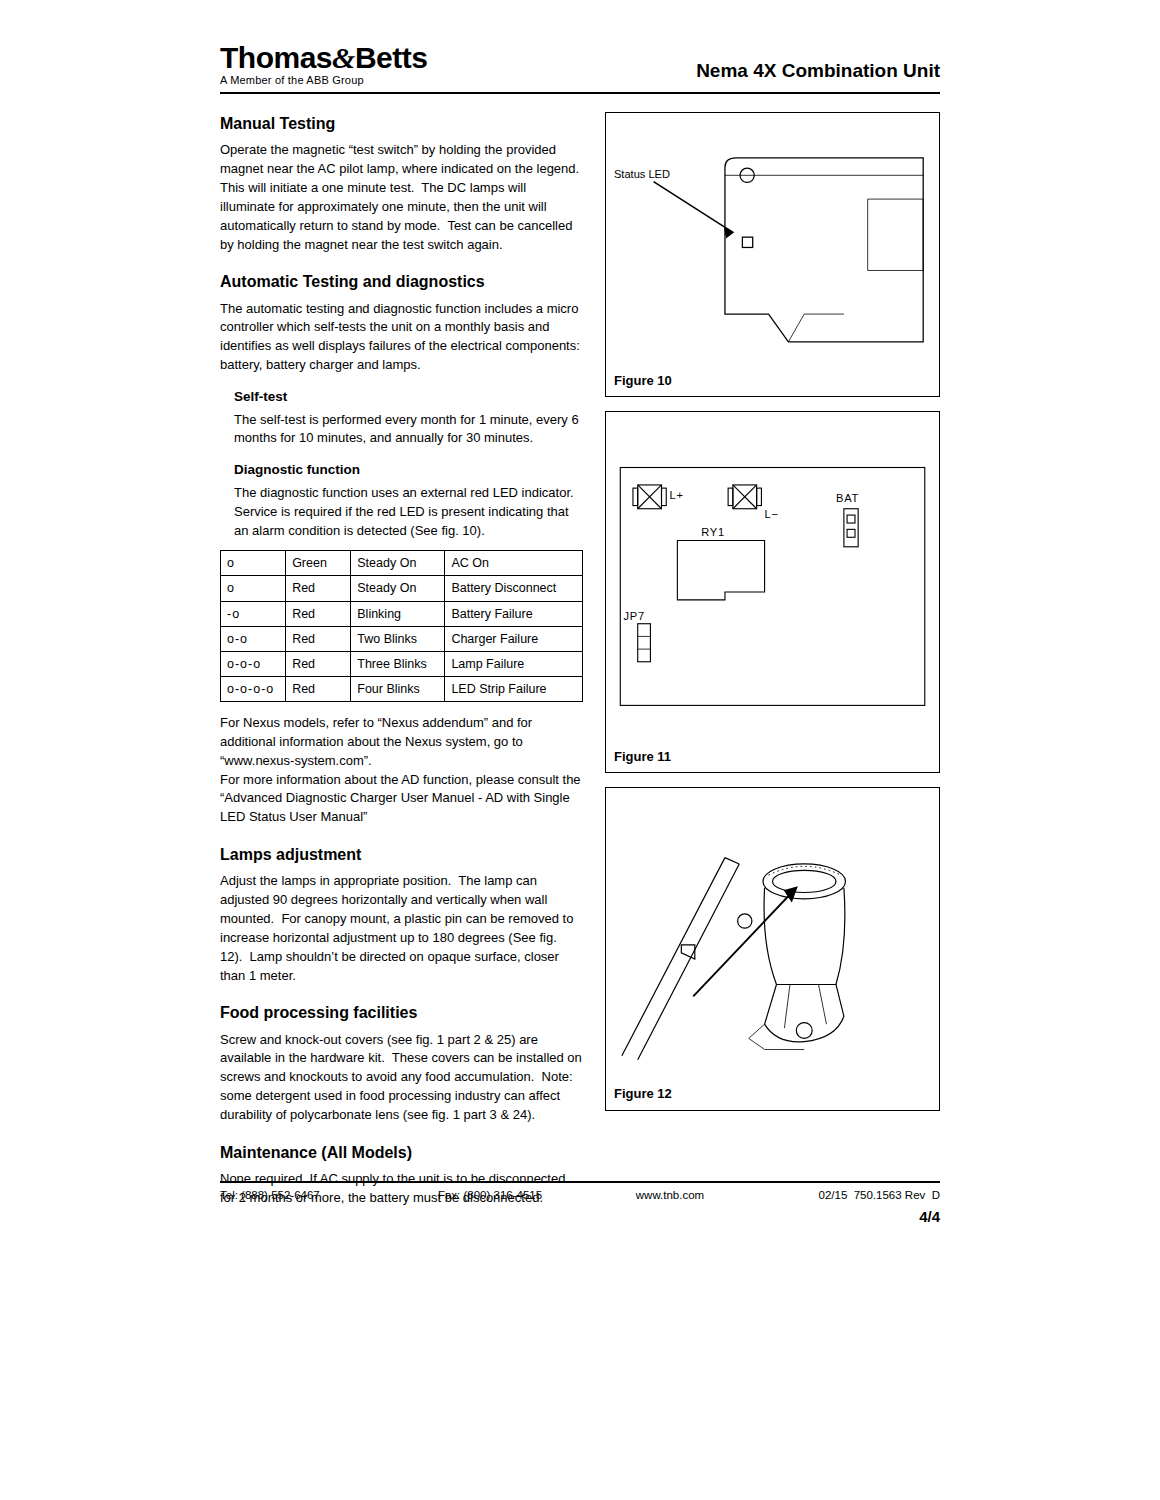Thomas&Betts
A Member of the ABB Group
Nema 4X Combination Unit
Manual Testing
Operate the magnetic “test switch” by holding the provided magnet near the AC pilot lamp, where indicated on the legend. This will initiate a one minute test. The DC lamps will illuminate for approximately one minute, then the unit will automatically return to stand by mode. Test can be cancelled by holding the magnet near the test switch again.
Automatic Testing and diagnostics
The automatic testing and diagnostic function includes a micro controller which self-tests the unit on a monthly basis and identifies as well displays failures of the electrical components: battery, battery charger and lamps.
Self-test
The self-test is performed every month for 1 minute, every 6 months for 10 minutes, and annually for 30 minutes.
Diagnostic function
The diagnostic function uses an external red LED indicator. Service is required if the red LED is present indicating that an alarm condition is detected (See fig. 10).
| o | Green | Steady On | AC On |
| o | Red | Steady On | Battery Disconnect |
| -o | Red | Blinking | Battery Failure |
| o-o | Red | Two Blinks | Charger Failure |
| o-o-o | Red | Three Blinks | Lamp Failure |
| o-o-o-o | Red | Four Blinks | LED Strip Failure |
For Nexus models, refer to “Nexus addendum” and for additional information about the Nexus system, go to “www.nexus-system.com”.
For more information about the AD function, please consult the “Advanced Diagnostic Charger User Manuel - AD with Single LED Status User Manual”
Lamps adjustment
Adjust the lamps in appropriate position. The lamp can adjusted 90 degrees horizontally and vertically when wall mounted. For canopy mount, a plastic pin can be removed to increase horizontal adjustment up to 180 degrees (See fig. 12). Lamp shouldn’t be directed on opaque surface, closer than 1 meter.
Food processing facilities
Screw and knock-out covers (see fig. 1 part 2 & 25) are available in the hardware kit. These covers can be installed on screws and knockouts to avoid any food accumulation. Note: some detergent used in food processing industry can affect durability of polycarbonate lens (see fig. 1 part 3 & 24).
Maintenance (All Models)
None required. If AC supply to the unit is to be disconnected for 2 months or more, the battery must be disconnected.
Status LED
Figure 10
L+ L− BAT RY1 JP7
Figure 11
Figure 12
Tel: (888) 552-6467
Fax: (800) 316-4515
www.tnb.com
02/15 750.1563 Rev D 4/4